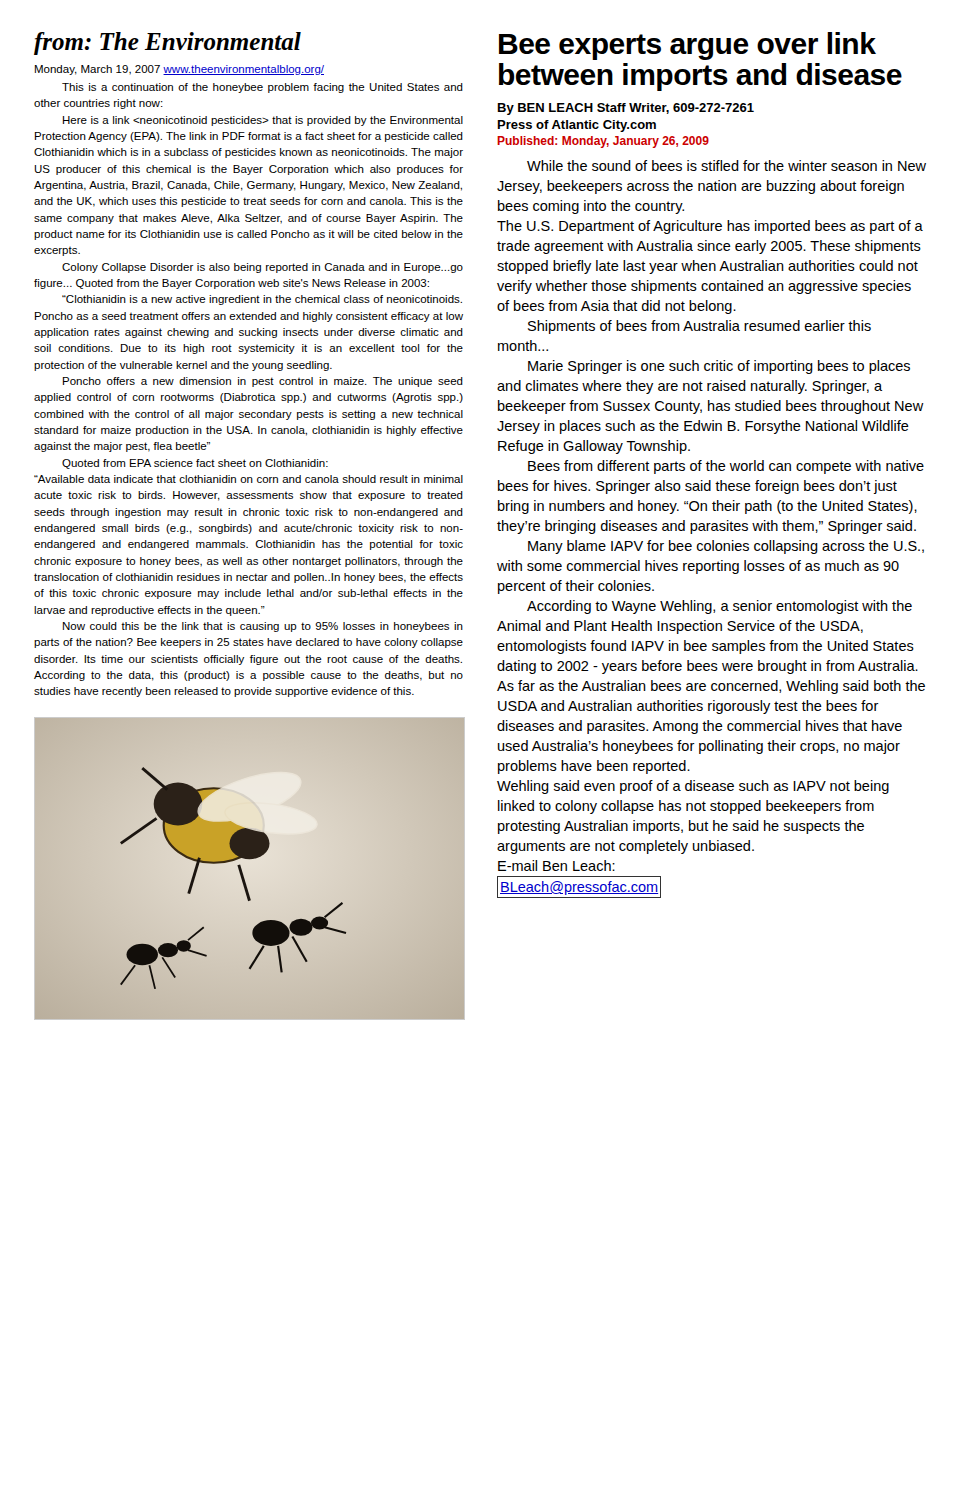from: The Environmental
Monday, March 19, 2007 www.theenvironmentalblog.org/
This is a continuation of the honeybee problem facing the United States and other countries right now:
Here is a link <neonicotinoid pesticides> that is provided by the Environmental Protection Agency (EPA). The link in PDF format is a fact sheet for a pesticide called Clothianidin which is in a subclass of pesticides known as neonicotinoids. The major US producer of this chemical is the Bayer Corporation which also produces for Argentina, Austria, Brazil, Canada, Chile, Germany, Hungary, Mexico, New Zealand, and the UK, which uses this pesticide to treat seeds for corn and canola. This is the same company that makes Aleve, Alka Seltzer, and of course Bayer Aspirin. The product name for its Clothianidin use is called Poncho as it will be cited below in the excerpts.
Colony Collapse Disorder is also being reported in Canada and in Europe...go figure... Quoted from the Bayer Corporation web site's News Release in 2003:
“Clothianidin is a new active ingredient in the chemical class of neonicotinoids. Poncho as a seed treatment offers an extended and highly consistent efficacy at low application rates against chewing and sucking insects under diverse climatic and soil conditions. Due to its high root systemicity it is an excellent tool for the protection of the vulnerable kernel and the young seedling.
Poncho offers a new dimension in pest control in maize. The unique seed applied control of corn rootworms (Diabrotica spp.) and cutworms (Agrotis spp.) combined with the control of all major secondary pests is setting a new technical standard for maize production in the USA. In canola, clothianidin is highly effective against the major pest, flea beetle”
Quoted from EPA science fact sheet on Clothianidin:
“Available data indicate that clothianidin on corn and canola should result in minimal acute toxic risk to birds. However, assessments show that exposure to treated seeds through ingestion may result in chronic toxic risk to non-endangered and endangered small birds (e.g., songbirds) and acute/chronic toxicity risk to non-endangered and endangered mammals. Clothianidin has the potential for toxic chronic exposure to honey bees, as well as other nontarget pollinators, through the translocation of clothianidin residues in nectar and pollen..In honey bees, the effects of this toxic chronic exposure may include lethal and/or sub-lethal effects in the larvae and reproductive effects in the queen.”
Now could this be the link that is causing up to 95% losses in honeybees in parts of the nation? Bee keepers in 25 states have declared to have colony collapse disorder. Its time our scientists officially figure out the root cause of the deaths. According to the data, this (product) is a possible cause to the deaths, but no studies have recently been released to provide supportive evidence of this.
Bee experts argue over link between imports and disease
By BEN LEACH Staff Writer, 609-272-7261
Press of Atlantic City.com
Published: Monday, January 26, 2009
While the sound of bees is stifled for the winter season in New Jersey, beekeepers across the nation are buzzing about foreign bees coming into the country.
The U.S. Department of Agriculture has imported bees as part of a trade agreement with Australia since early 2005. These shipments stopped briefly late last year when Australian authorities could not verify whether those shipments contained an aggressive species of bees from Asia that did not belong.
Shipments of bees from Australia resumed earlier this month...
Marie Springer is one such critic of importing bees to places and climates where they are not raised naturally. Springer, a beekeeper from Sussex County, has studied bees throughout New Jersey in places such as the Edwin B. Forsythe National Wildlife Refuge in Galloway Township.
Bees from different parts of the world can compete with native bees for hives. Springer also said these foreign bees don’t just bring in numbers and honey. “On their path (to the United States), they’re bringing diseases and parasites with them,” Springer said.
Many blame IAPV for bee colonies collapsing across the U.S., with some commercial hives reporting losses of as much as 90 percent of their colonies.
According to Wayne Wehling, a senior entomologist with the Animal and Plant Health Inspection Service of the USDA, entomologists found IAPV in bee samples from the United States dating to 2002 - years before bees were brought in from Australia.
As far as the Australian bees are concerned, Wehling said both the USDA and Australian authorities rigorously test the bees for diseases and parasites. Among the commercial hives that have used Australia’s honeybees for pollinating their crops, no major problems have been reported.
Wehling said even proof of a disease such as IAPV not being linked to colony collapse has not stopped beekeepers from protesting Australian imports, but he said he suspects the arguments are not completely unbiased.
E-mail Ben Leach:
BLeach@pressofac.com